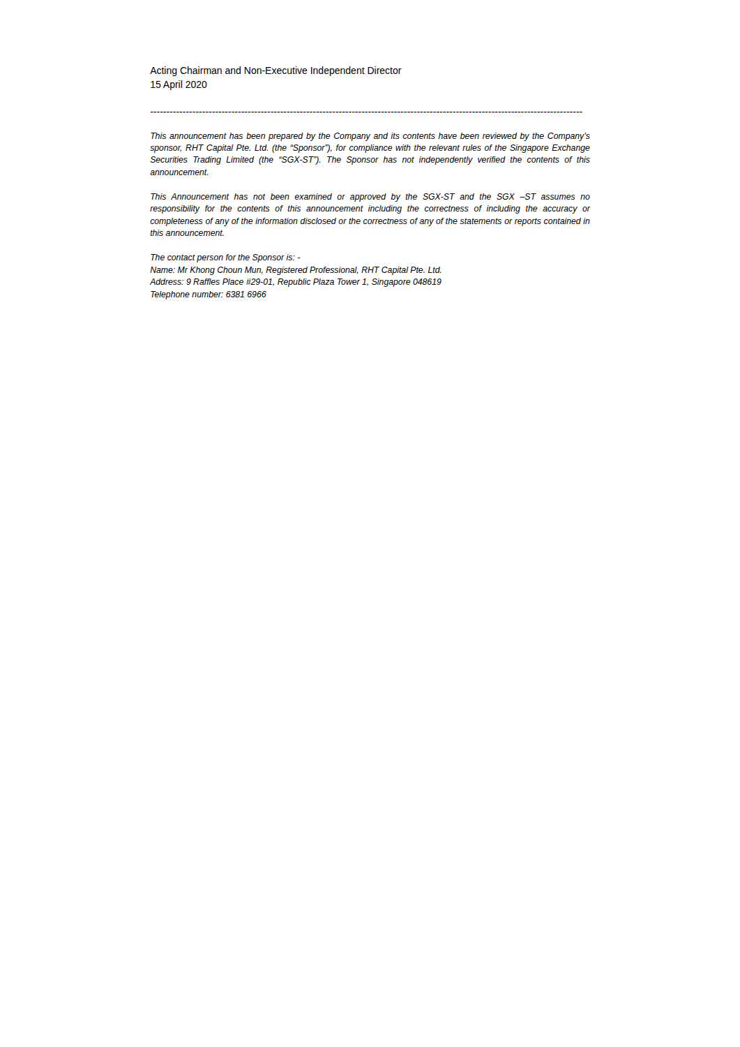Acting Chairman and Non-Executive Independent Director
15 April 2020
-------------------------------------------------------------------------------------------------------------------------------------
This announcement has been prepared by the Company and its contents have been reviewed by the Company’s sponsor, RHT Capital Pte. Ltd. (the “Sponsor”), for compliance with the relevant rules of the Singapore Exchange Securities Trading Limited (the “SGX-ST”). The Sponsor has not independently verified the contents of this announcement.
This Announcement has not been examined or approved by the SGX-ST and the SGX –ST assumes no responsibility for the contents of this announcement including the correctness of including the accuracy or completeness of any of the information disclosed or the correctness of any of the statements or reports contained in this announcement.
The contact person for the Sponsor is: -
Name: Mr Khong Choun Mun, Registered Professional, RHT Capital Pte. Ltd.
Address: 9 Raffles Place #29-01, Republic Plaza Tower 1, Singapore 048619
Telephone number: 6381 6966